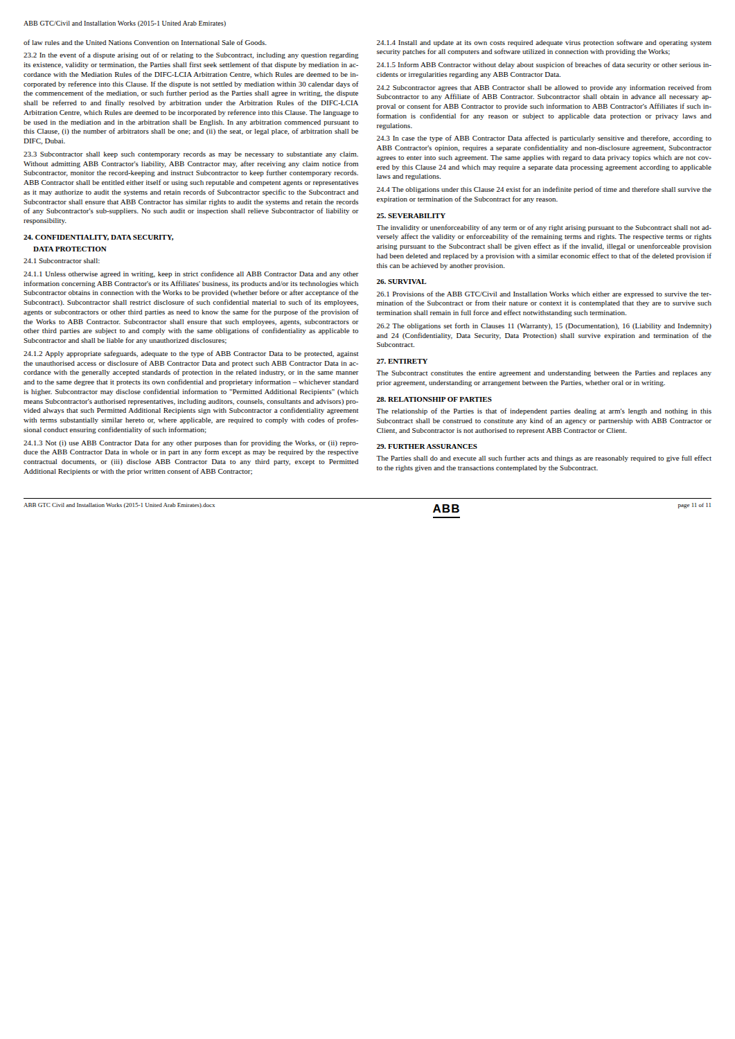ABB GTC/Civil and Installation Works (2015-1 United Arab Emirates)
of law rules and the United Nations Convention on International Sale of Goods.
23.2 In the event of a dispute arising out of or relating to the Subcontract, including any question regarding its existence, validity or termination, the Parties shall first seek settlement of that dispute by mediation in accordance with the Mediation Rules of the DIFC-LCIA Arbitration Centre, which Rules are deemed to be incorporated by reference into this Clause. If the dispute is not settled by mediation within 30 calendar days of the commencement of the mediation, or such further period as the Parties shall agree in writing, the dispute shall be referred to and finally resolved by arbitration under the Arbitration Rules of the DIFC-LCIA Arbitration Centre, which Rules are deemed to be incorporated by reference into this Clause. The language to be used in the mediation and in the arbitration shall be English. In any arbitration commenced pursuant to this Clause, (i) the number of arbitrators shall be one; and (ii) the seat, or legal place, of arbitration shall be DIFC, Dubai.
23.3 Subcontractor shall keep such contemporary records as may be necessary to substantiate any claim. Without admitting ABB Contractor's liability, ABB Contractor may, after receiving any claim notice from Subcontractor, monitor the record-keeping and instruct Subcontractor to keep further contemporary records. ABB Contractor shall be entitled either itself or using such reputable and competent agents or representatives as it may authorize to audit the systems and retain records of Subcontractor specific to the Subcontract and Subcontractor shall ensure that ABB Contractor has similar rights to audit the systems and retain the records of any Subcontractor's sub-suppliers. No such audit or inspection shall relieve Subcontractor of liability or responsibility.
24. CONFIDENTIALITY, DATA SECURITY,
DATA PROTECTION
24.1 Subcontractor shall:
24.1.1 Unless otherwise agreed in writing, keep in strict confidence all ABB Contractor Data and any other information concerning ABB Contractor's or its Affiliates' business, its products and/or its technologies which Subcontractor obtains in connection with the Works to be provided (whether before or after acceptance of the Subcontract). Subcontractor shall restrict disclosure of such confidential material to such of its employees, agents or subcontractors or other third parties as need to know the same for the purpose of the provision of the Works to ABB Contractor. Subcontractor shall ensure that such employees, agents, subcontractors or other third parties are subject to and comply with the same obligations of confidentiality as applicable to Subcontractor and shall be liable for any unauthorized disclosures;
24.1.2 Apply appropriate safeguards, adequate to the type of ABB Contractor Data to be protected, against the unauthorised access or disclosure of ABB Contractor Data and protect such ABB Contractor Data in accordance with the generally accepted standards of protection in the related industry, or in the same manner and to the same degree that it protects its own confidential and proprietary information – whichever standard is higher. Subcontractor may disclose confidential information to "Permitted Additional Recipients" (which means Subcontractor's authorised representatives, including auditors, counsels, consultants and advisors) provided always that such Permitted Additional Recipients sign with Subcontractor a confidentiality agreement with terms substantially similar hereto or, where applicable, are required to comply with codes of professional conduct ensuring confidentiality of such information;
24.1.3 Not (i) use ABB Contractor Data for any other purposes than for providing the Works, or (ii) reproduce the ABB Contractor Data in whole or in part in any form except as may be required by the respective contractual documents, or (iii) disclose ABB Contractor Data to any third party, except to Permitted Additional Recipients or with the prior written consent of ABB Contractor;
24.1.4 Install and update at its own costs required adequate virus protection software and operating system security patches for all computers and software utilized in connection with providing the Works;
24.1.5 Inform ABB Contractor without delay about suspicion of breaches of data security or other serious incidents or irregularities regarding any ABB Contractor Data.
24.2 Subcontractor agrees that ABB Contractor shall be allowed to provide any information received from Subcontractor to any Affiliate of ABB Contractor. Subcontractor shall obtain in advance all necessary approval or consent for ABB Contractor to provide such information to ABB Contractor's Affiliates if such information is confidential for any reason or subject to applicable data protection or privacy laws and regulations.
24.3 In case the type of ABB Contractor Data affected is particularly sensitive and therefore, according to ABB Contractor's opinion, requires a separate confidentiality and non-disclosure agreement, Subcontractor agrees to enter into such agreement. The same applies with regard to data privacy topics which are not covered by this Clause 24 and which may require a separate data processing agreement according to applicable laws and regulations.
24.4 The obligations under this Clause 24 exist for an indefinite period of time and therefore shall survive the expiration or termination of the Subcontract for any reason.
25. SEVERABILITY
The invalidity or unenforceability of any term or of any right arising pursuant to the Subcontract shall not adversely affect the validity or enforceability of the remaining terms and rights. The respective terms or rights arising pursuant to the Subcontract shall be given effect as if the invalid, illegal or unenforceable provision had been deleted and replaced by a provision with a similar economic effect to that of the deleted provision if this can be achieved by another provision.
26. SURVIVAL
26.1 Provisions of the ABB GTC/Civil and Installation Works which either are expressed to survive the termination of the Subcontract or from their nature or context it is contemplated that they are to survive such termination shall remain in full force and effect notwithstanding such termination.
26.2 The obligations set forth in Clauses 11 (Warranty), 15 (Documentation), 16 (Liability and Indemnity) and 24 (Confidentiality, Data Security, Data Protection) shall survive expiration and termination of the Subcontract.
27. ENTIRETY
The Subcontract constitutes the entire agreement and understanding between the Parties and replaces any prior agreement, understanding or arrangement between the Parties, whether oral or in writing.
28. RELATIONSHIP OF PARTIES
The relationship of the Parties is that of independent parties dealing at arm's length and nothing in this Subcontract shall be construed to constitute any kind of an agency or partnership with ABB Contractor or Client, and Subcontractor is not authorised to represent ABB Contractor or Client.
29. FURTHER ASSURANCES
The Parties shall do and execute all such further acts and things as are reasonably required to give full effect to the rights given and the transactions contemplated by the Subcontract.
ABB GTC Civil and Installation Works (2015-1 United Arab Emirates).docx
ABB
page 11 of 11